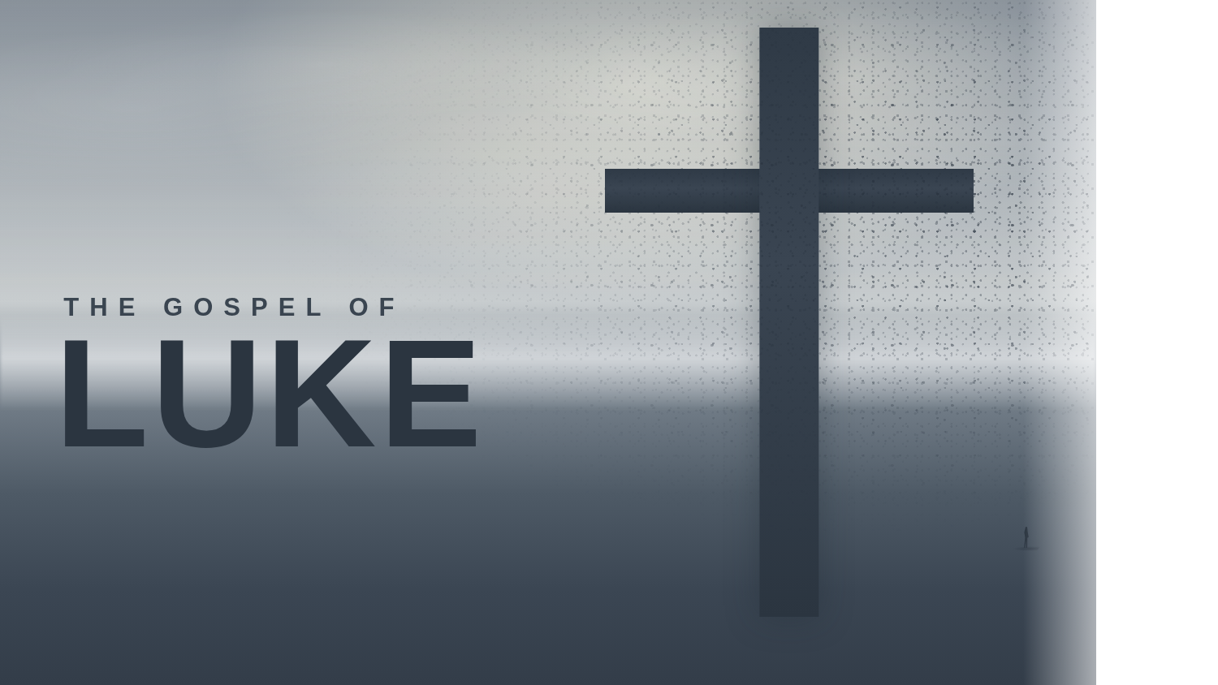The Gospel of
Luke